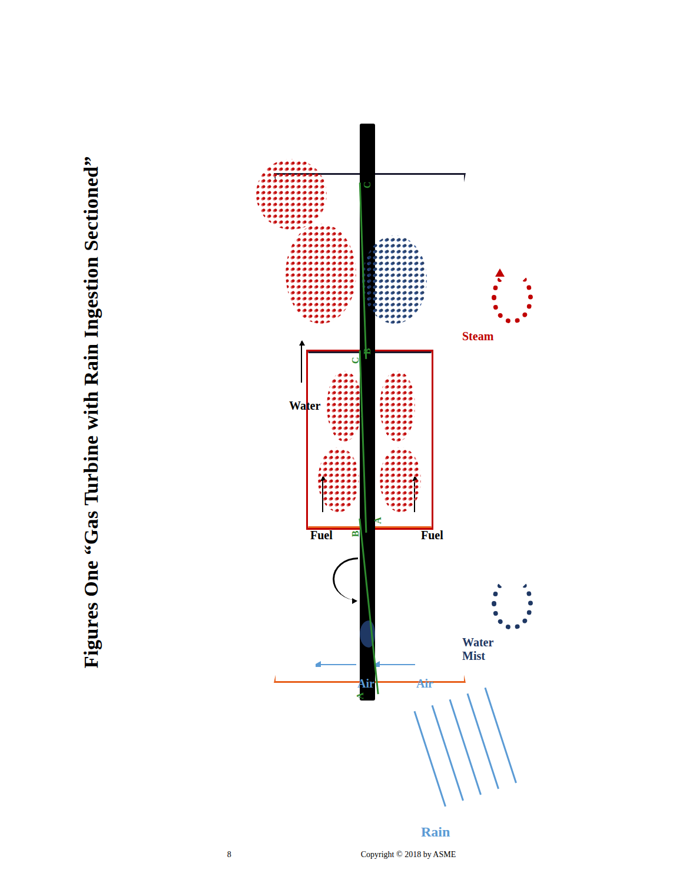Figures One “Gas Turbine with Rain Ingestion Sectioned”
Rain
Water
Mist
Steam
Air
Air
Fuel
Fuel
Water
A
A
B
B
C
C
8 Copyright © 2018 by ASME